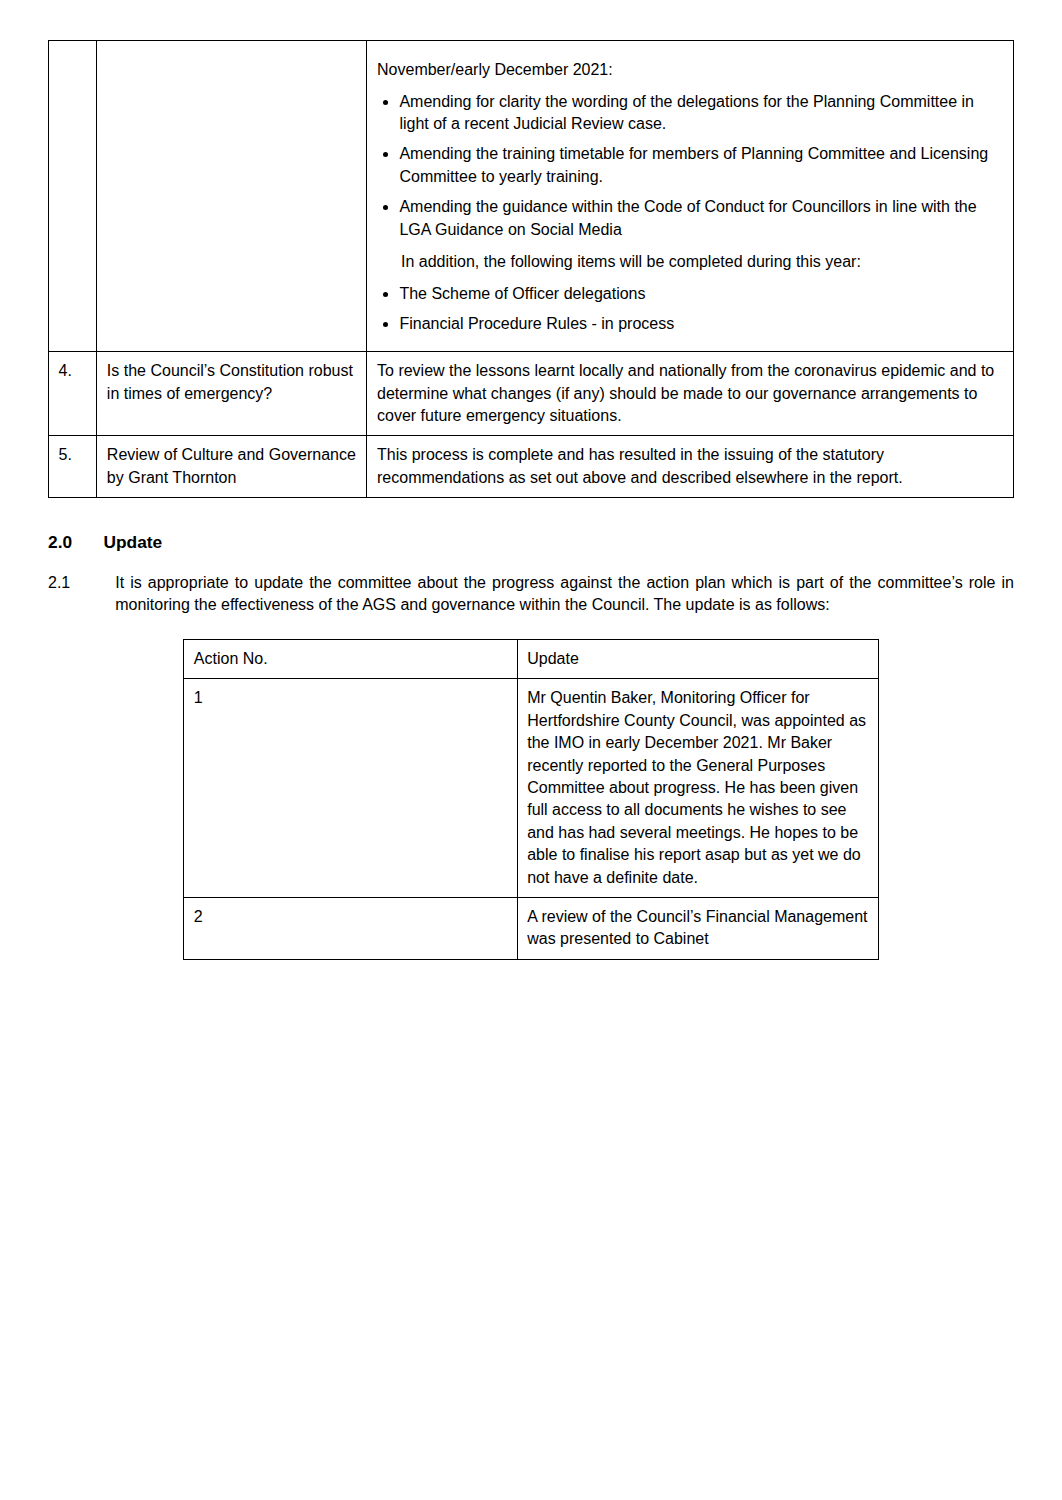| | | November/early December 2021: Amending for clarity the wording of the delegations for the Planning Committee in light of a recent Judicial Review case. Amending the training timetable for members of Planning Committee and Licensing Committee to yearly training. Amending the guidance within the Code of Conduct for Councillors in line with the LGA Guidance on Social Media In addition, the following items will be completed during this year: The Scheme of Officer delegations Financial Procedure Rules - in process |
| 4. | Is the Council’s Constitution robust in times of emergency? | To review the lessons learnt locally and nationally from the coronavirus epidemic and to determine what changes (if any) should be made to our governance arrangements to cover future emergency situations. |
| 5. | Review of Culture and Governance by Grant Thornton | This process is complete and has resulted in the issuing of the statutory recommendations as set out above and described elsewhere in the report. |
2.0 Update
2.1
It is appropriate to update the committee about the progress against the action plan which is part of the committee’s role in monitoring the effectiveness of the AGS and governance within the Council. The update is as follows:
| Action No. | Update |
| 1 | Mr Quentin Baker, Monitoring Officer for Hertfordshire County Council, was appointed as the IMO in early December 2021. Mr Baker recently reported to the General Purposes Committee about progress. He has been given full access to all documents he wishes to see and has had several meetings. He hopes to be able to finalise his report asap but as yet we do not have a definite date. |
| 2 | A review of the Council’s Financial Management was presented to Cabinet |